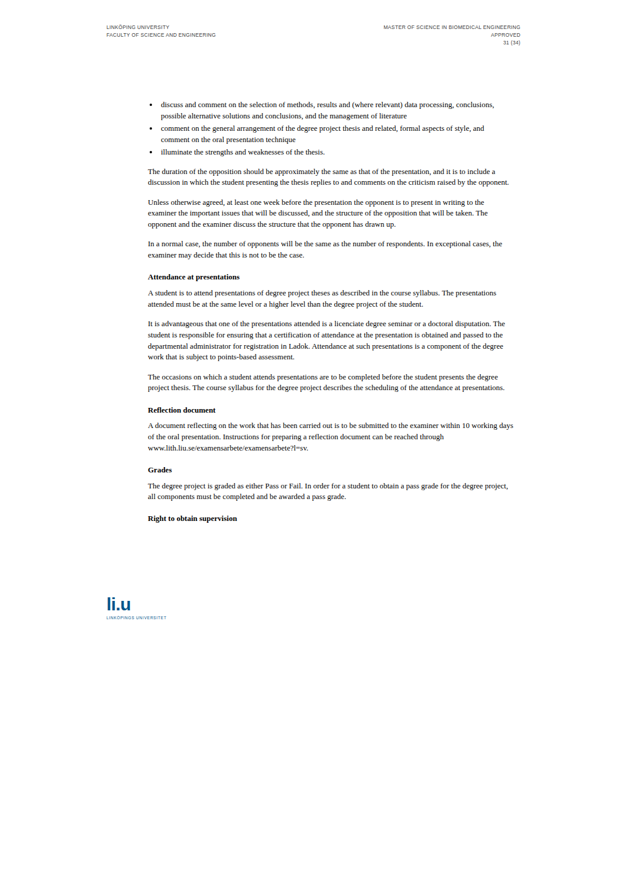LINKÖPING UNIVERSITY
FACULTY OF SCIENCE AND ENGINEERING
MASTER OF SCIENCE IN BIOMEDICAL ENGINEERING
APPROVED
31 (34)
discuss and comment on the selection of methods, results and (where relevant) data processing, conclusions, possible alternative solutions and conclusions, and the management of literature
comment on the general arrangement of the degree project thesis and related, formal aspects of style, and comment on the oral presentation technique
illuminate the strengths and weaknesses of the thesis.
The duration of the opposition should be approximately the same as that of the presentation, and it is to include a discussion in which the student presenting the thesis replies to and comments on the criticism raised by the opponent.
Unless otherwise agreed, at least one week before the presentation the opponent is to present in writing to the examiner the important issues that will be discussed, and the structure of the opposition that will be taken. The opponent and the examiner discuss the structure that the opponent has drawn up.
In a normal case, the number of opponents will be the same as the number of respondents. In exceptional cases, the examiner may decide that this is not to be the case.
Attendance at presentations
A student is to attend presentations of degree project theses as described in the course syllabus. The presentations attended must be at the same level or a higher level than the degree project of the student.
It is advantageous that one of the presentations attended is a licenciate degree seminar or a doctoral disputation. The student is responsible for ensuring that a certification of attendance at the presentation is obtained and passed to the departmental administrator for registration in Ladok. Attendance at such presentations is a component of the degree work that is subject to points-based assessment.
The occasions on which a student attends presentations are to be completed before the student presents the degree project thesis. The course syllabus for the degree project describes the scheduling of the attendance at presentations.
Reflection document
A document reflecting on the work that has been carried out is to be submitted to the examiner within 10 working days of the oral presentation. Instructions for preparing a reflection document can be reached through www.lith.liu.se/examensarbete/examensarbete?l=sv.
Grades
The degree project is graded as either Pass or Fail. In order for a student to obtain a pass grade for the degree project, all components must be completed and be awarded a pass grade.
Right to obtain supervision
li.u
LINKÖPINGS UNIVERSITET